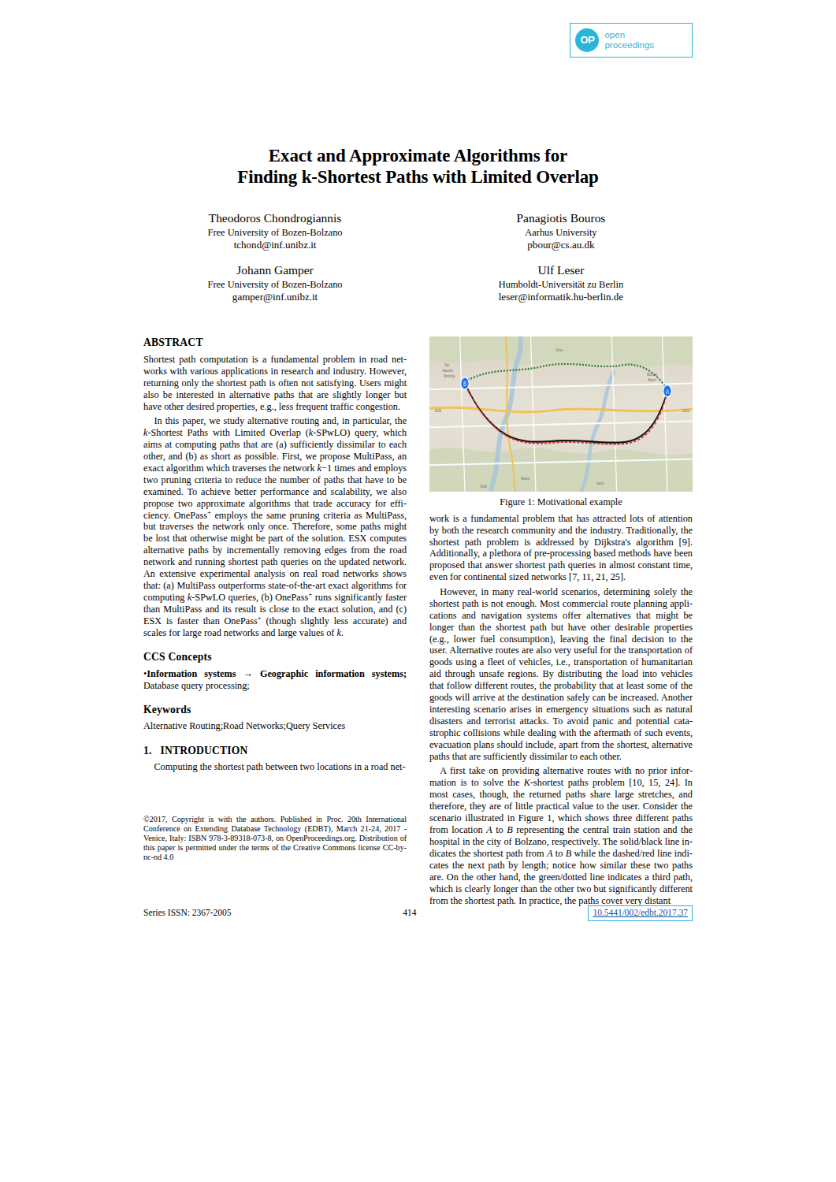OP
open
proceedings
Exact and Approximate Algorithms for
Finding k-Shortest Paths with Limited Overlap
Theodoros Chondrogiannis
Free University of Bozen-Bolzano
tchond@inf.unibz.it
Johann Gamper
Free University of Bozen-Bolzano
gamper@inf.unibz.it
Panagiotis Bouros
Aarhus University
pbour@cs.au.dk
Ulf Leser
Humboldt-Universität zu Berlin
leser@informatik.hu-berlin.de
ABSTRACT
Shortest path computation is a fundamental problem in road networks with various applications in research and industry. However, returning only the shortest path is often not satisfying. Users might also be interested in alternative paths that are slightly longer but have other desired properties, e.g., less frequent traffic congestion.
In this paper, we study alternative routing and, in particular, the k-Shortest Paths with Limited Overlap (k-SPwLO) query, which aims at computing paths that are (a) sufficiently dissimilar to each other, and (b) as short as possible. First, we propose MultiPass, an exact algorithm which traverses the network k−1 times and employs two pruning criteria to reduce the number of paths that have to be examined. To achieve better performance and scalability, we also propose two approximate algorithms that trade accuracy for efficiency. OnePass+ employs the same pruning criteria as MultiPass, but traverses the network only once. Therefore, some paths might be lost that otherwise might be part of the solution. ESX computes alternative paths by incrementally removing edges from the road network and running shortest path queries on the updated network. An extensive experimental analysis on real road networks shows that: (a) MultiPass outperforms state-of-the-art exact algorithms for computing k-SPwLO queries, (b) OnePass+ runs significantly faster than MultiPass and its result is close to the exact solution, and (c) ESX is faster than OnePass+ (though slightly less accurate) and scales for large road networks and large values of k.
CCS Concepts
•Information systems → Geographic information systems; Database query processing;
Keywords
Alternative Routing;Road Networks;Query Services
1. INTRODUCTION
Computing the shortest path between two locations in a road net-
©2017, Copyright is with the authors. Published in Proc. 20th International Conference on Extending Database Technology (EDBT), March 21-24, 2017 - Venice, Italy: ISBN 978-3-89318-073-8, on OpenProceedings.org. Distribution of this paper is permitted under the terms of the Creative Commons license CC-by-nc-nd 4.0
B A San Maurizio Moritzing Bolzano Bozen Gries Talvera Isarco SS12 SS38 SS42
Figure 1: Motivational example
work is a fundamental problem that has attracted lots of attention by both the research community and the industry. Traditionally, the shortest path problem is addressed by Dijkstra's algorithm [9]. Additionally, a plethora of pre-processing based methods have been proposed that answer shortest path queries in almost constant time, even for continental sized networks [7, 11, 21, 25].
However, in many real-world scenarios, determining solely the shortest path is not enough. Most commercial route planning applications and navigation systems offer alternatives that might be longer than the shortest path but have other desirable properties (e.g., lower fuel consumption), leaving the final decision to the user. Alternative routes are also very useful for the transportation of goods using a fleet of vehicles, i.e., transportation of humanitarian aid through unsafe regions. By distributing the load into vehicles that follow different routes, the probability that at least some of the goods will arrive at the destination safely can be increased. Another interesting scenario arises in emergency situations such as natural disasters and terrorist attacks. To avoid panic and potential catastrophic collisions while dealing with the aftermath of such events, evacuation plans should include, apart from the shortest, alternative paths that are sufficiently dissimilar to each other.
A first take on providing alternative routes with no prior information is to solve the K-shortest paths problem [10, 15, 24]. In most cases, though, the returned paths share large stretches, and therefore, they are of little practical value to the user. Consider the scenario illustrated in Figure 1, which shows three different paths from location A to B representing the central train station and the hospital in the city of Bolzano, respectively. The solid/black line indicates the shortest path from A to B while the dashed/red line indicates the next path by length; notice how similar these two paths are. On the other hand, the green/dotted line indicates a third path, which is clearly longer than the other two but significantly different from the shortest path. In practice, the paths cover very distant
Series ISSN: 2367-2005
414
10.5441/002/edbt.2017.37